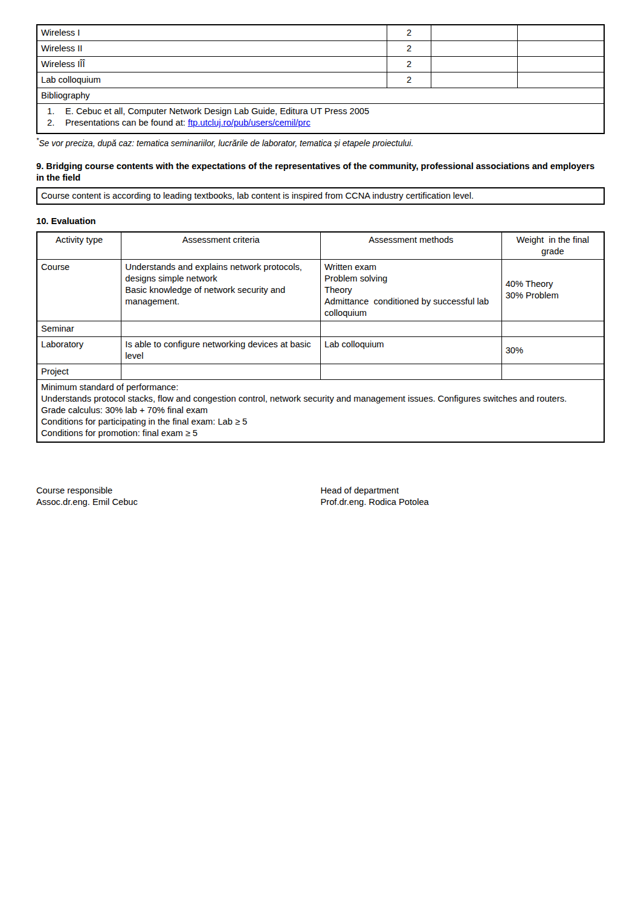| Wireless I | 2 | | |
| Wireless II | 2 | | |
| Wireless IÎÎ | 2 | | |
| Lab colloquium | 2 | | |
| Bibliography |
| / 1. / E. Cebuc et all, Computer Network Design Lab Guide, Editura UT Press 2005 / / 2. / Presentations can be found at: ftp.utcluj.ro/pub/users/cemil/prc / |
*Se vor preciza, după caz: tematica seminariilor, lucrările de laborator, tematica și etapele proiectului.
9. Bridging course contents with the expectations of the representatives of the community, professional associations and employers in the field
Course content is according to leading textbooks, lab content is inspired from CCNA industry certification level.
10. Evaluation
| Activity type | Assessment criteria | Assessment methods | Weight in the final grade |
| --- | --- | --- | --- |
| Course | Understands and explains network protocols, designs simple network Basic knowledge of network security and management. | Written exam Problem solving Theory Admittance conditioned by successful lab colloquium | 40% Theory 30% Problem |
| Seminar | | | |
| Laboratory | Is able to configure networking devices at basic level | Lab colloquium | 30% |
| Project | | | |
| Minimum standard of performance: Understands protocol stacks, flow and congestion control, network security and management issues. Configures switches and routers. Grade calculus: 30% lab + 70% final exam Conditions for participating in the final exam: Lab ≥ 5 Conditions for promotion: final exam ≥ 5 |
| Course responsible Assoc.dr.eng. Emil Cebuc | Head of department Prof.dr.eng. Rodica Potolea |